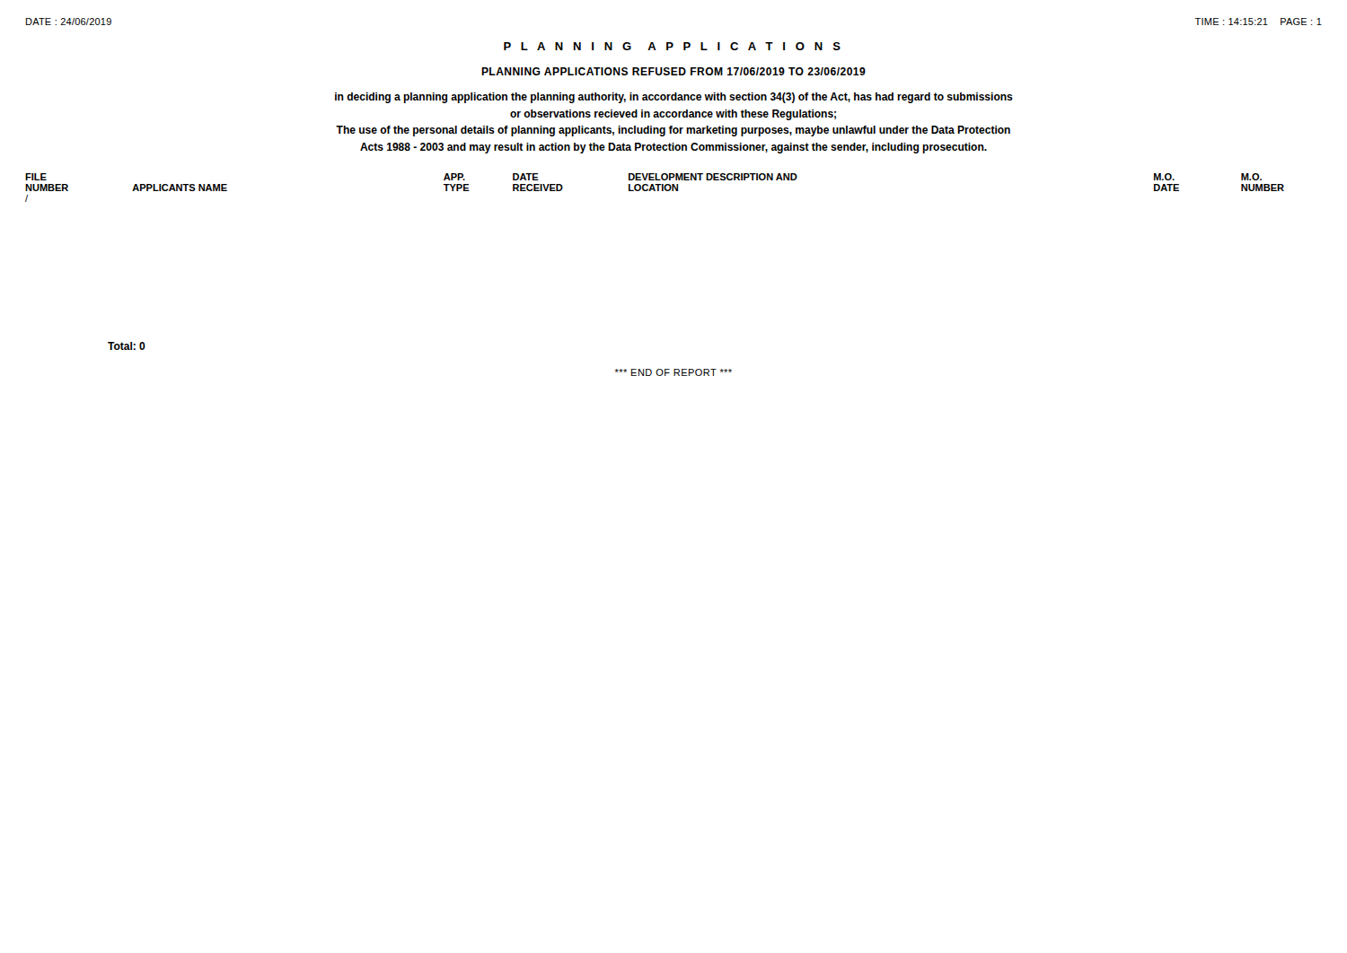DATE : 24/06/2019
TIME : 14:15:21 PAGE : 1
P L A N N I N G A P P L I C A T I O N S
PLANNING APPLICATIONS REFUSED FROM 17/06/2019 TO 23/06/2019
in deciding a planning application the planning authority, in accordance with section 34(3) of the Act, has had regard to submissions
or observations recieved in accordance with these Regulations;
The use of the personal details of planning applicants, including for marketing purposes, maybe unlawful under the Data Protection
Acts 1988 - 2003 and may result in action by the Data Protection Commissioner, against the sender, including prosecution.
| FILE | | APP. | DATE | DEVELOPMENT DESCRIPTION AND | M.O. | M.O. |
| --- | --- | --- | --- | --- | --- | --- |
| NUMBER | APPLICANTS NAME | TYPE | RECEIVED | LOCATION | DATE | NUMBER |
/
Total: 0
*** END OF REPORT ***